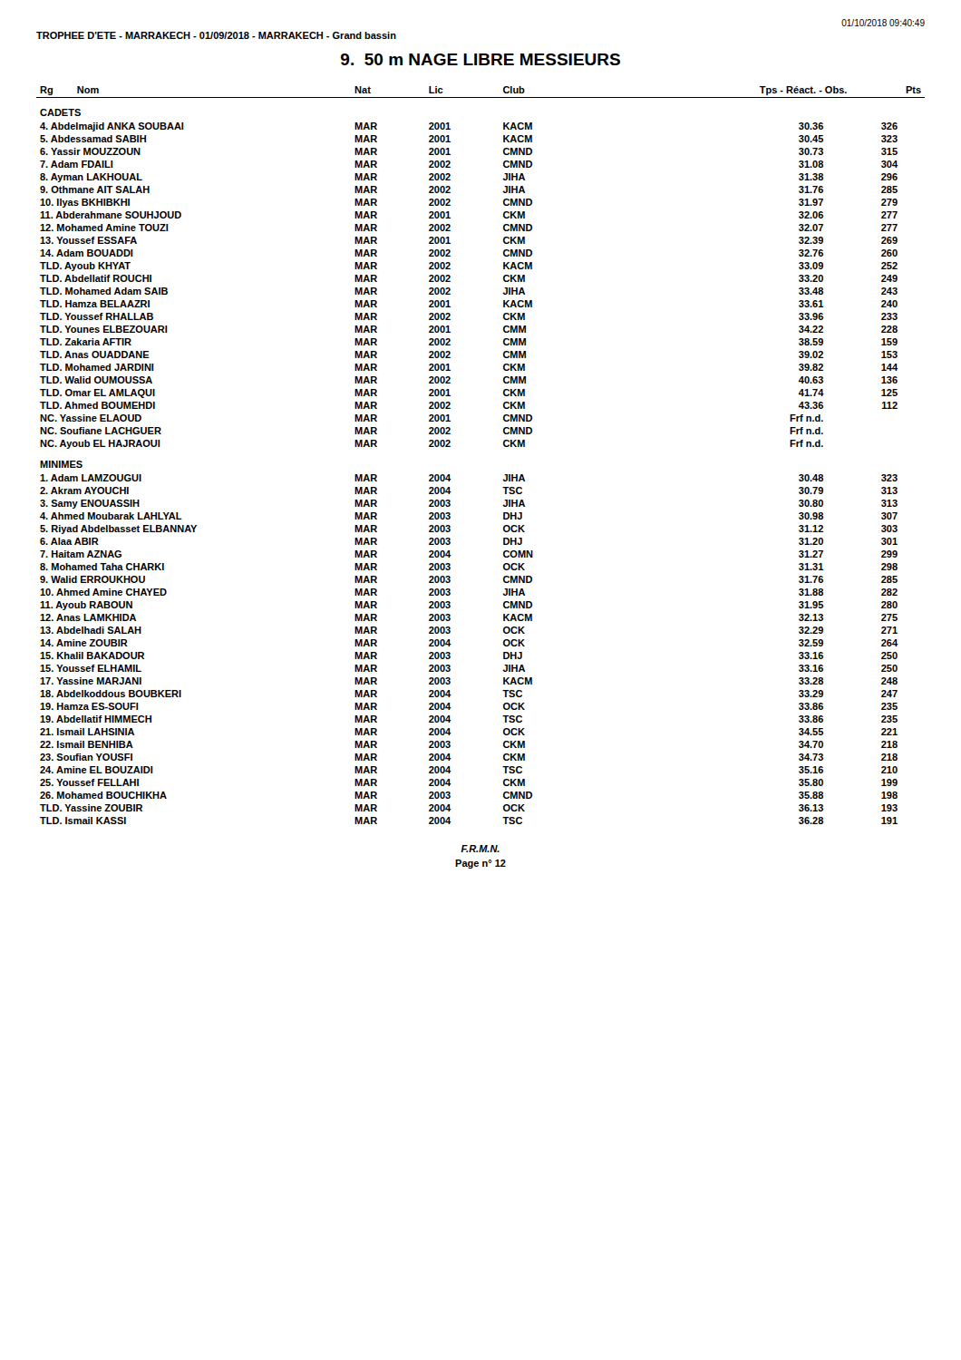01/10/2018 09:40:49
TROPHEE D'ETE - MARRAKECH - 01/09/2018 - MARRAKECH - Grand bassin
9. 50 m NAGE LIBRE MESSIEURS
| Rg | Nom | Nat | Lic | Club | Tps - Réact. - Obs. | Pts |
| --- | --- | --- | --- | --- | --- | --- |
| CADETS |
| 4. Abdelmajid ANKA SOUBAAI | MAR | 2001 | KACM | 30.36 | 326 |
| 5. Abdessamad SABIH | MAR | 2001 | KACM | 30.45 | 323 |
| 6. Yassir MOUZZOUN | MAR | 2001 | CMND | 30.73 | 315 |
| 7. Adam FDAILI | MAR | 2002 | CMND | 31.08 | 304 |
| 8. Ayman LAKHOUAL | MAR | 2002 | JIHA | 31.38 | 296 |
| 9. Othmane AIT SALAH | MAR | 2002 | JIHA | 31.76 | 285 |
| 10. Ilyas BKHIBKHI | MAR | 2002 | CMND | 31.97 | 279 |
| 11. Abderahmane SOUHJOUD | MAR | 2001 | CKM | 32.06 | 277 |
| 12. Mohamed Amine TOUZI | MAR | 2002 | CMND | 32.07 | 277 |
| 13. Youssef ESSAFA | MAR | 2001 | CKM | 32.39 | 269 |
| 14. Adam BOUADDI | MAR | 2002 | CMND | 32.76 | 260 |
| TLD. Ayoub KHYAT | MAR | 2002 | KACM | 33.09 | 252 |
| TLD. Abdellatif ROUCHI | MAR | 2002 | CKM | 33.20 | 249 |
| TLD. Mohamed Adam SAIB | MAR | 2002 | JIHA | 33.48 | 243 |
| TLD. Hamza BELAAZRI | MAR | 2001 | KACM | 33.61 | 240 |
| TLD. Youssef RHALLAB | MAR | 2002 | CKM | 33.96 | 233 |
| TLD. Younes ELBEZOUARI | MAR | 2001 | CMM | 34.22 | 228 |
| TLD. Zakaria AFTIR | MAR | 2002 | CMM | 38.59 | 159 |
| TLD. Anas OUADDANE | MAR | 2002 | CMM | 39.02 | 153 |
| TLD. Mohamed JARDINI | MAR | 2001 | CKM | 39.82 | 144 |
| TLD. Walid OUMOUSSA | MAR | 2002 | CMM | 40.63 | 136 |
| TLD. Omar EL AMLAQUI | MAR | 2001 | CKM | 41.74 | 125 |
| TLD. Ahmed BOUMEHDI | MAR | 2002 | CKM | 43.36 | 112 |
| NC. Yassine ELAOUD | MAR | 2001 | CMND | Frf n.d. | |
| NC. Soufiane LACHGUER | MAR | 2002 | CMND | Frf n.d. | |
| NC. Ayoub EL HAJRAOUI | MAR | 2002 | CKM | Frf n.d. | |
| MINIMES |
| 1. Adam LAMZOUGUI | MAR | 2004 | JIHA | 30.48 | 323 |
| 2. Akram AYOUCHI | MAR | 2004 | TSC | 30.79 | 313 |
| 3. Samy ENOUASSIH | MAR | 2003 | JIHA | 30.80 | 313 |
| 4. Ahmed Moubarak LAHLYAL | MAR | 2003 | DHJ | 30.98 | 307 |
| 5. Riyad Abdelbasset ELBANNAY | MAR | 2003 | OCK | 31.12 | 303 |
| 6. Alaa ABIR | MAR | 2003 | DHJ | 31.20 | 301 |
| 7. Haitam AZNAG | MAR | 2004 | COMN | 31.27 | 299 |
| 8. Mohamed Taha CHARKI | MAR | 2003 | OCK | 31.31 | 298 |
| 9. Walid ERROUKHOU | MAR | 2003 | CMND | 31.76 | 285 |
| 10. Ahmed Amine CHAYED | MAR | 2003 | JIHA | 31.88 | 282 |
| 11. Ayoub RABOUN | MAR | 2003 | CMND | 31.95 | 280 |
| 12. Anas LAMKHIDA | MAR | 2003 | KACM | 32.13 | 275 |
| 13. Abdelhadi SALAH | MAR | 2003 | OCK | 32.29 | 271 |
| 14. Amine ZOUBIR | MAR | 2004 | OCK | 32.59 | 264 |
| 15. Khalil BAKADOUR | MAR | 2003 | DHJ | 33.16 | 250 |
| 15. Youssef ELHAMIL | MAR | 2003 | JIHA | 33.16 | 250 |
| 17. Yassine MARJANI | MAR | 2003 | KACM | 33.28 | 248 |
| 18. Abdelkoddous BOUBKERI | MAR | 2004 | TSC | 33.29 | 247 |
| 19. Hamza ES-SOUFI | MAR | 2004 | OCK | 33.86 | 235 |
| 19. Abdellatif HIMMECH | MAR | 2004 | TSC | 33.86 | 235 |
| 21. Ismail LAHSINIA | MAR | 2004 | OCK | 34.55 | 221 |
| 22. Ismail BENHIBA | MAR | 2003 | CKM | 34.70 | 218 |
| 23. Soufian YOUSFI | MAR | 2004 | CKM | 34.73 | 218 |
| 24. Amine EL BOUZAIDI | MAR | 2004 | TSC | 35.16 | 210 |
| 25. Youssef FELLAHI | MAR | 2004 | CKM | 35.80 | 199 |
| 26. Mohamed BOUCHIKHA | MAR | 2003 | CMND | 35.88 | 198 |
| TLD. Yassine ZOUBIR | MAR | 2004 | OCK | 36.13 | 193 |
| TLD. Ismail KASSI | MAR | 2004 | TSC | 36.28 | 191 |
F.R.M.N.
Page n° 12